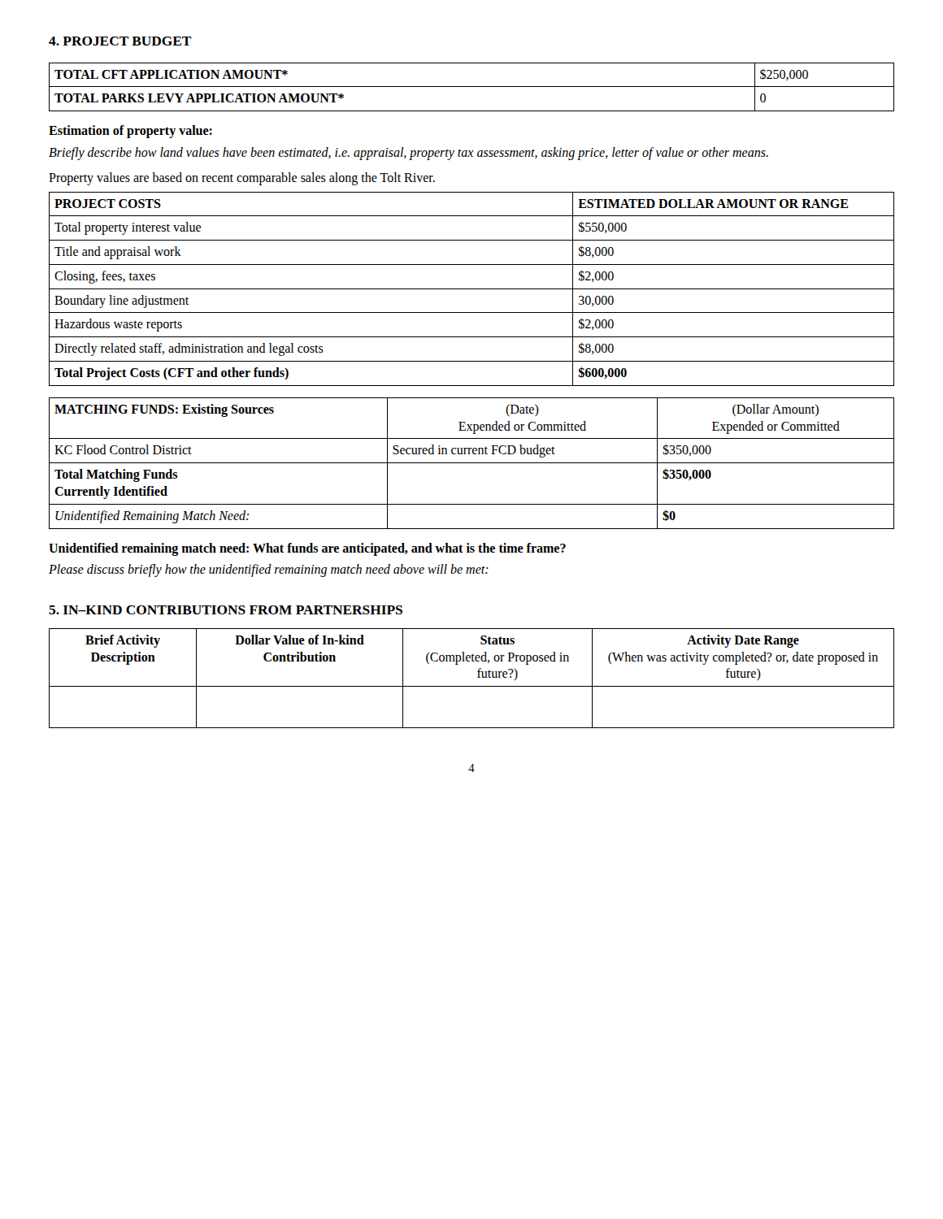4. PROJECT BUDGET
| TOTAL CFT APPLICATION AMOUNT* | $250,000 |
| TOTAL PARKS LEVY APPLICATION AMOUNT* | 0 |
Estimation of property value:
Briefly describe how land values have been estimated, i.e. appraisal, property tax assessment, asking price, letter of value or other means.
Property values are based on recent comparable sales along the Tolt River.
| PROJECT COSTS | ESTIMATED DOLLAR AMOUNT OR RANGE |
| --- | --- |
| Total property interest value | $550,000 |
| Title and appraisal work | $8,000 |
| Closing, fees, taxes | $2,000 |
| Boundary line adjustment | 30,000 |
| Hazardous waste reports | $2,000 |
| Directly related staff, administration and legal costs | $8,000 |
| Total Project Costs (CFT and other funds) | $600,000 |
| MATCHING FUNDS: Existing Sources | (Date) Expended or Committed | (Dollar Amount) Expended or Committed |
| --- | --- | --- |
| KC Flood Control District | Secured in current FCD budget | $350,000 |
| Total Matching Funds Currently Identified | | $350,000 |
| Unidentified Remaining Match Need: | | $0 |
Unidentified remaining match need: What funds are anticipated, and what is the time frame?
Please discuss briefly how the unidentified remaining match need above will be met:
5. IN–KIND CONTRIBUTIONS FROM PARTNERSHIPS
| Brief Activity Description | Dollar Value of In-kind Contribution | Status (Completed, or Proposed in future?) | Activity Date Range (When was activity completed? or, date proposed in future) |
| --- | --- | --- | --- |
4